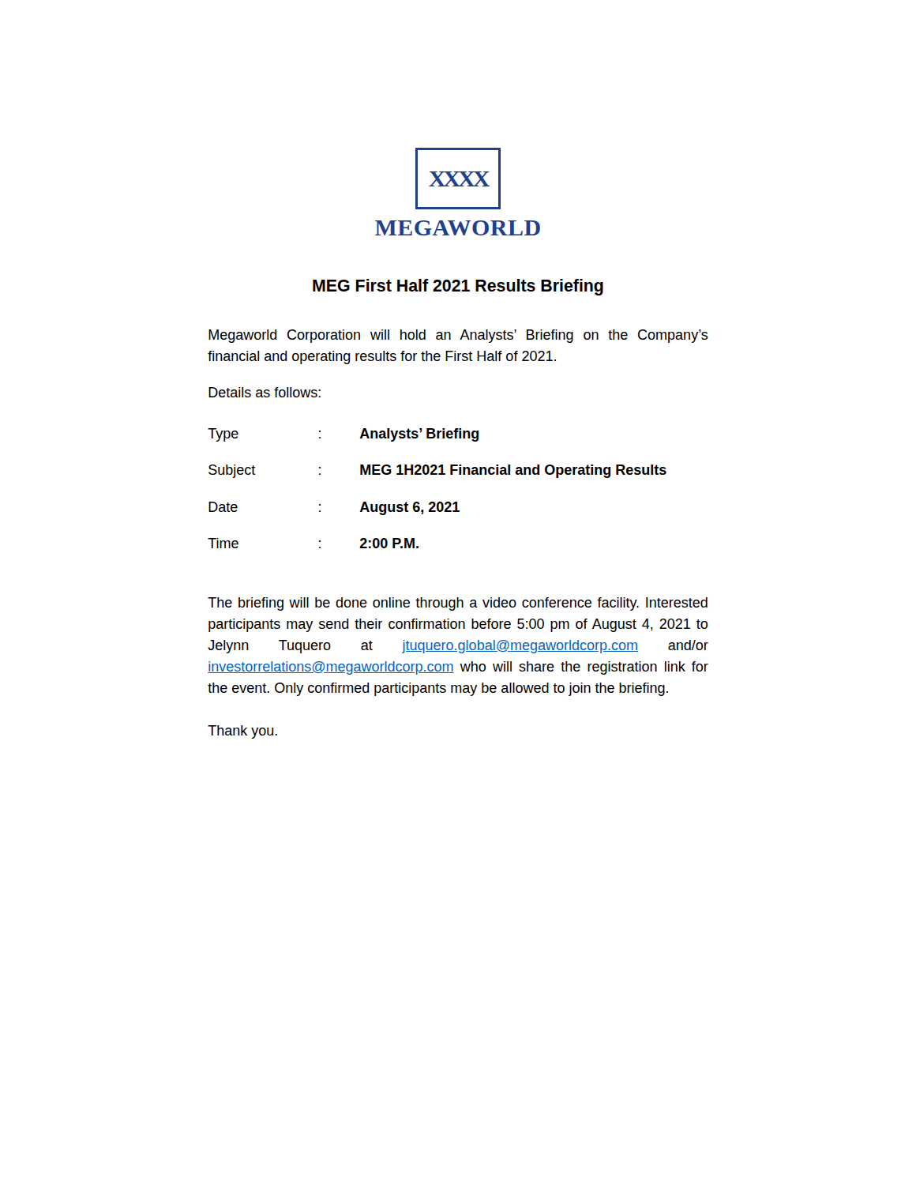XXXX
MEGAWORLD
MEG First Half 2021 Results Briefing
Megaworld Corporation will hold an Analysts’ Briefing on the Company’s financial and operating results for the First Half of 2021.
Details as follows:
| Type | : | Analysts’ Briefing |
| Subject | : | MEG 1H2021 Financial and Operating Results |
| Date | : | August 6, 2021 |
| Time | : | 2:00 P.M. |
The briefing will be done online through a video conference facility. Interested participants may send their confirmation before 5:00 pm of August 4, 2021 to Jelynn Tuquero at jtuquero.global@megaworldcorp.com and/or investorrelations@megaworldcorp.com who will share the registration link for the event. Only confirmed participants may be allowed to join the briefing.
Thank you.